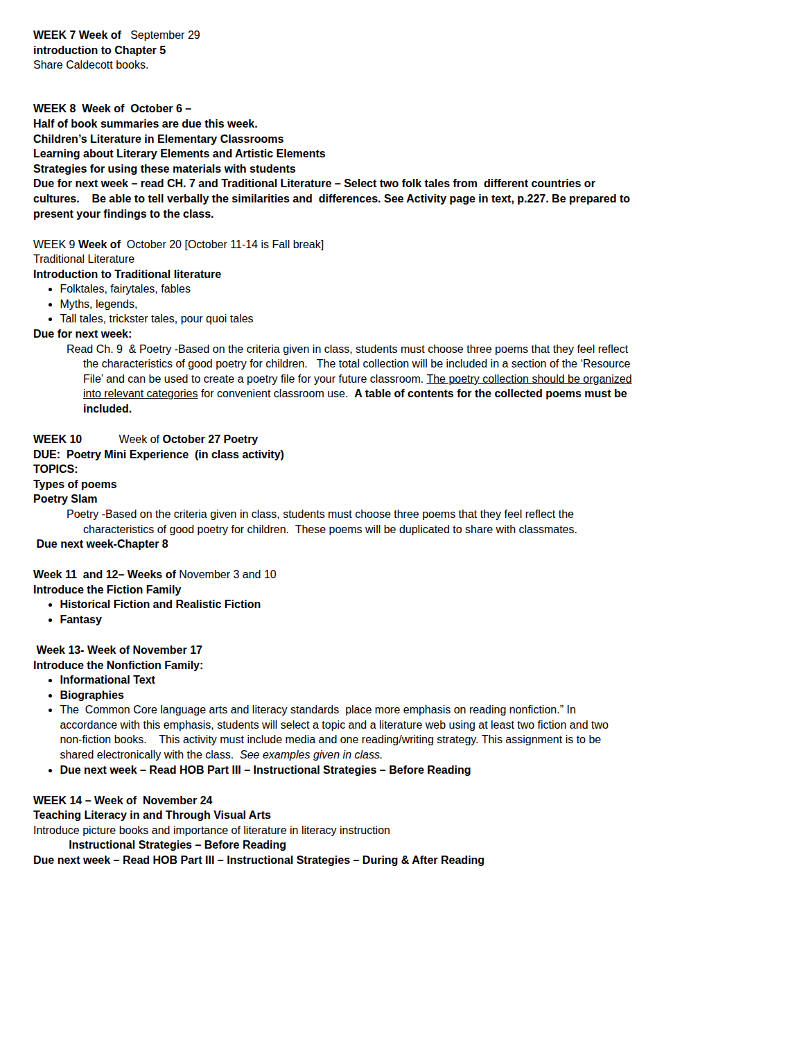WEEK 7 Week of September 29
introduction to Chapter 5
Share Caldecott books.
WEEK 8 Week of October 6 –
Half of book summaries are due this week.
Children’s Literature in Elementary Classrooms
Learning about Literary Elements and Artistic Elements
Strategies for using these materials with students
Due for next week – read CH. 7 and Traditional Literature – Select two folk tales from different countries or cultures. Be able to tell verbally the similarities and differences. See Activity page in text, p.227. Be prepared to present your findings to the class.
WEEK 9 Week of October 20 [October 11-14 is Fall break]
Traditional Literature
Introduction to Traditional literature
Folktales, fairytales, fables
Myths, legends,
Tall tales, trickster tales, pour quoi tales
Due for next week:
Read Ch. 9 & Poetry -Based on the criteria given in class, students must choose three poems that they feel reflect the characteristics of good poetry for children. The total collection will be included in a section of the ‘Resource File’ and can be used to create a poetry file for your future classroom. The poetry collection should be organized into relevant categories for convenient classroom use. A table of contents for the collected poems must be included.
WEEK 10 Week of October 27 Poetry
DUE: Poetry Mini Experience (in class activity)
TOPICS:
Types of poems
Poetry Slam
Poetry -Based on the criteria given in class, students must choose three poems that they feel reflect the characteristics of good poetry for children. These poems will be duplicated to share with classmates.
Due next week-Chapter 8
Week 11 and 12– Weeks of November 3 and 10
Introduce the Fiction Family
Historical Fiction and Realistic Fiction
Fantasy
Week 13- Week of November 17
Introduce the Nonfiction Family:
Informational Text
Biographies
The Common Core language arts and literacy standards place more emphasis on reading nonfiction.” In accordance with this emphasis, students will select a topic and a literature web using at least two fiction and two non-fiction books. This activity must include media and one reading/writing strategy. This assignment is to be shared electronically with the class. See examples given in class.
Due next week – Read HOB Part III – Instructional Strategies – Before Reading
WEEK 14 – Week of November 24
Teaching Literacy in and Through Visual Arts
Introduce picture books and importance of literature in literacy instruction
Instructional Strategies – Before Reading
Due next week – Read HOB Part III – Instructional Strategies – During & After Reading